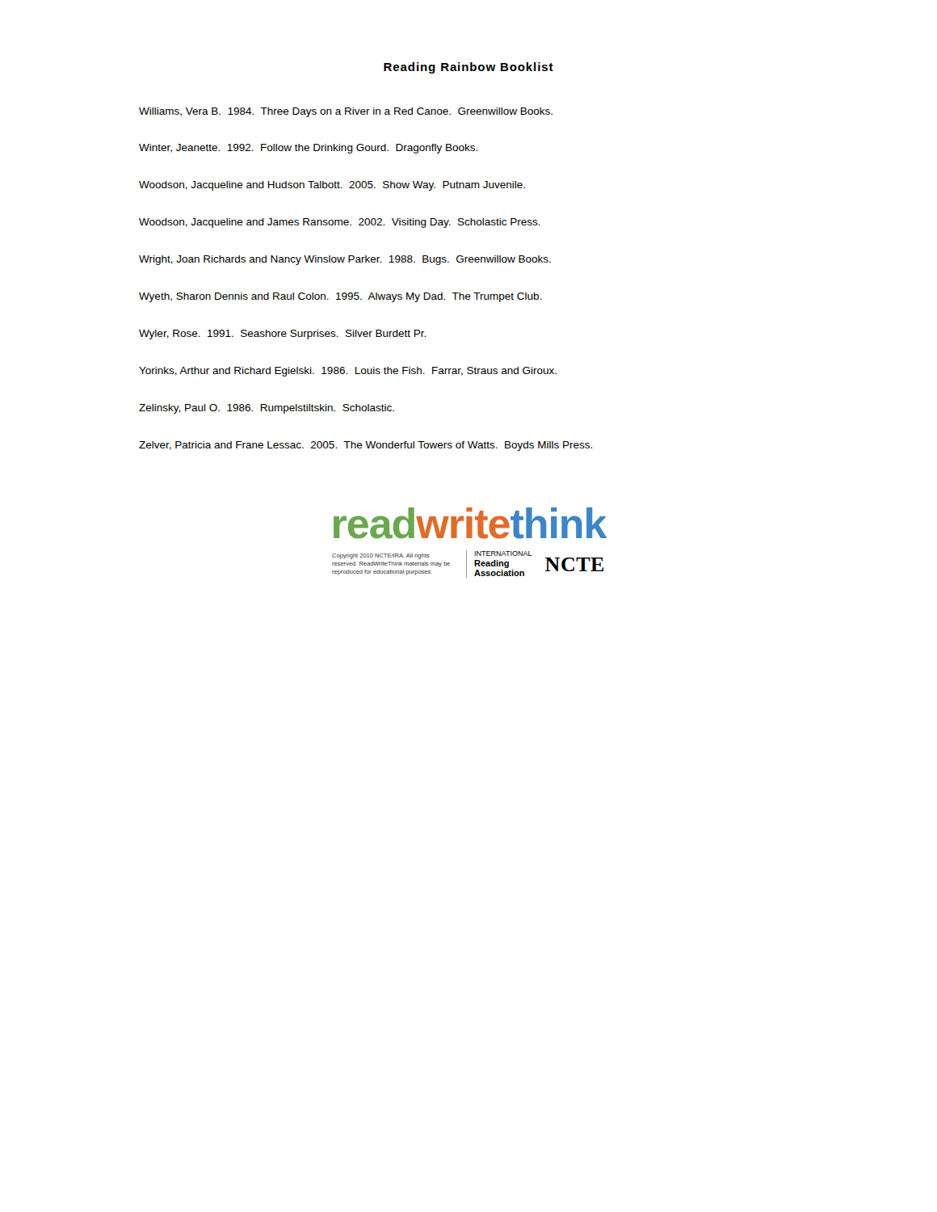Reading Rainbow Booklist
Williams, Vera B. 1984. Three Days on a River in a Red Canoe. Greenwillow Books.
Winter, Jeanette. 1992. Follow the Drinking Gourd. Dragonfly Books.
Woodson, Jacqueline and Hudson Talbott. 2005. Show Way. Putnam Juvenile.
Woodson, Jacqueline and James Ransome. 2002. Visiting Day. Scholastic Press.
Wright, Joan Richards and Nancy Winslow Parker. 1988. Bugs. Greenwillow Books.
Wyeth, Sharon Dennis and Raul Colon. 1995. Always My Dad. The Trumpet Club.
Wyler, Rose. 1991. Seashore Surprises. Silver Burdett Pr.
Yorinks, Arthur and Richard Egielski. 1986. Louis the Fish. Farrar, Straus and Giroux.
Zelinsky, Paul O. 1986. Rumpelstiltskin. Scholastic.
Zelver, Patricia and Frane Lessac. 2005. The Wonderful Towers of Watts. Boyds Mills Press.
read write think
Copyright 2010 NCTE/IRA. All rights reserved. ReadWriteThink materials may be reproduced for educational purposes.
INTERNATIONAL Reading
Association
NCTE